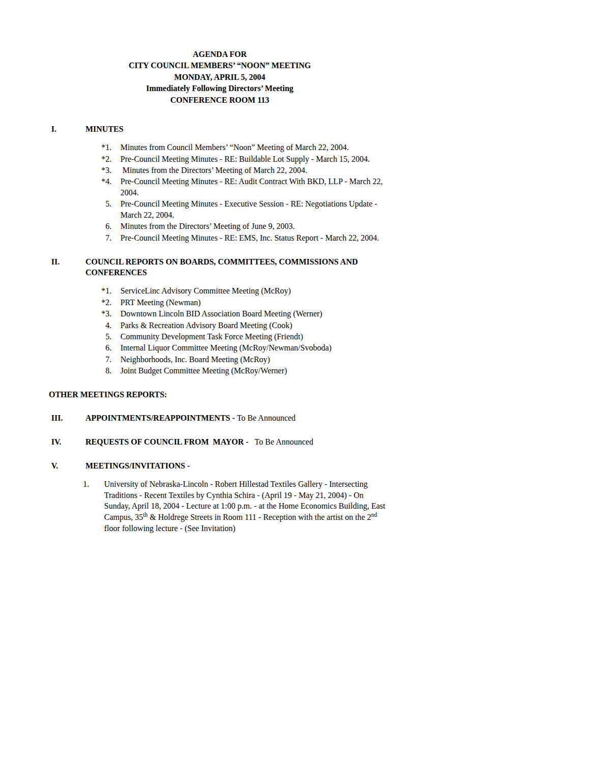AGENDA FOR
CITY COUNCIL MEMBERS’ “NOON” MEETING
MONDAY, APRIL 5, 2004
Immediately Following Directors’ Meeting
CONFERENCE ROOM 113
I. MINUTES
*1. Minutes from Council Members’ “Noon” Meeting of March 22, 2004.
*2. Pre-Council Meeting Minutes - RE: Buildable Lot Supply - March 15, 2004.
*3. Minutes from the Directors’ Meeting of March 22, 2004.
*4. Pre-Council Meeting Minutes - RE: Audit Contract With BKD, LLP - March 22, 2004.
5. Pre-Council Meeting Minutes - Executive Session - RE: Negotiations Update - March 22, 2004.
6. Minutes from the Directors’ Meeting of June 9, 2003.
7. Pre-Council Meeting Minutes - RE: EMS, Inc. Status Report - March 22, 2004.
II. COUNCIL REPORTS ON BOARDS, COMMITTEES, COMMISSIONS AND CONFERENCES
*1. ServiceLinc Advisory Committee Meeting (McRoy)
*2. PRT Meeting (Newman)
*3. Downtown Lincoln BID Association Board Meeting (Werner)
4. Parks & Recreation Advisory Board Meeting (Cook)
5. Community Development Task Force Meeting (Friendt)
6. Internal Liquor Committee Meeting (McRoy/Newman/Svoboda)
7. Neighborhoods, Inc. Board Meeting (McRoy)
8. Joint Budget Committee Meeting (McRoy/Werner)
OTHER MEETINGS REPORTS:
III. APPOINTMENTS/REAPPOINTMENTS - To Be Announced
IV. REQUESTS OF COUNCIL FROM MAYOR - To Be Announced
V. MEETINGS/INVITATIONS -
1. University of Nebraska-Lincoln - Robert Hillestad Textiles Gallery - Intersecting Traditions - Recent Textiles by Cynthia Schira - (April 19 - May 21, 2004) - On Sunday, April 18, 2004 - Lecture at 1:00 p.m. - at the Home Economics Building, East Campus, 35th & Holdrege Streets in Room 111 - Reception with the artist on the 2nd floor following lecture - (See Invitation)